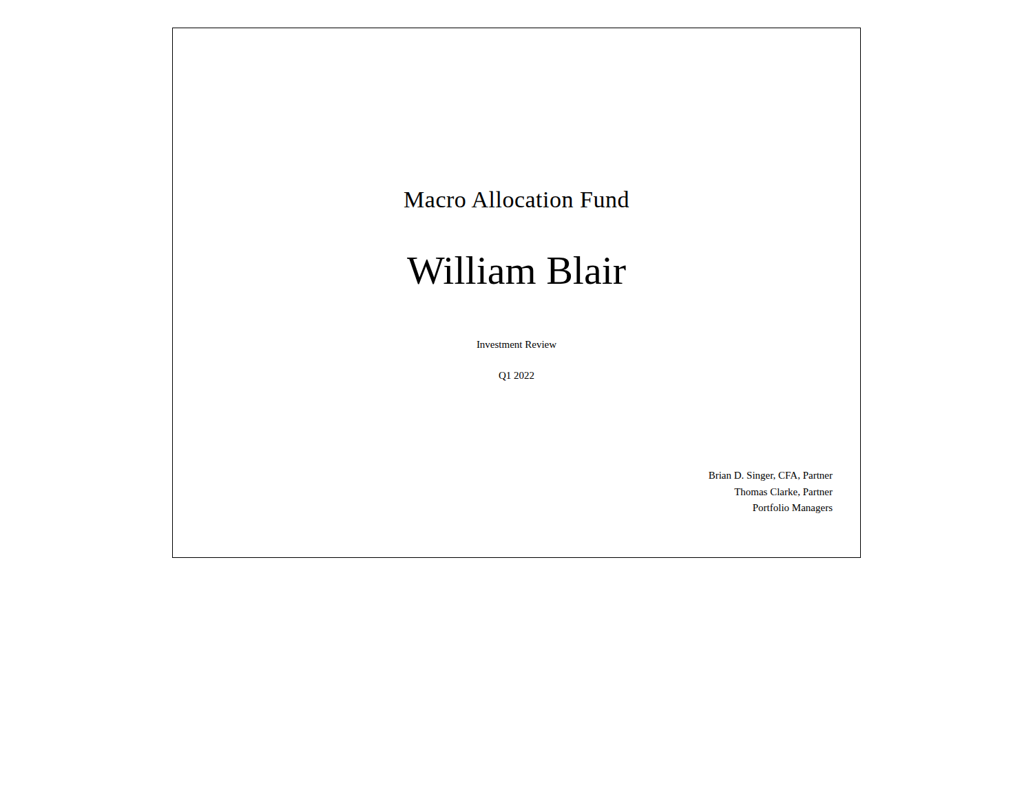Macro Allocation Fund
William Blair
Investment Review
Q1 2022
Brian D. Singer, CFA, Partner
Thomas Clarke, Partner
Portfolio Managers